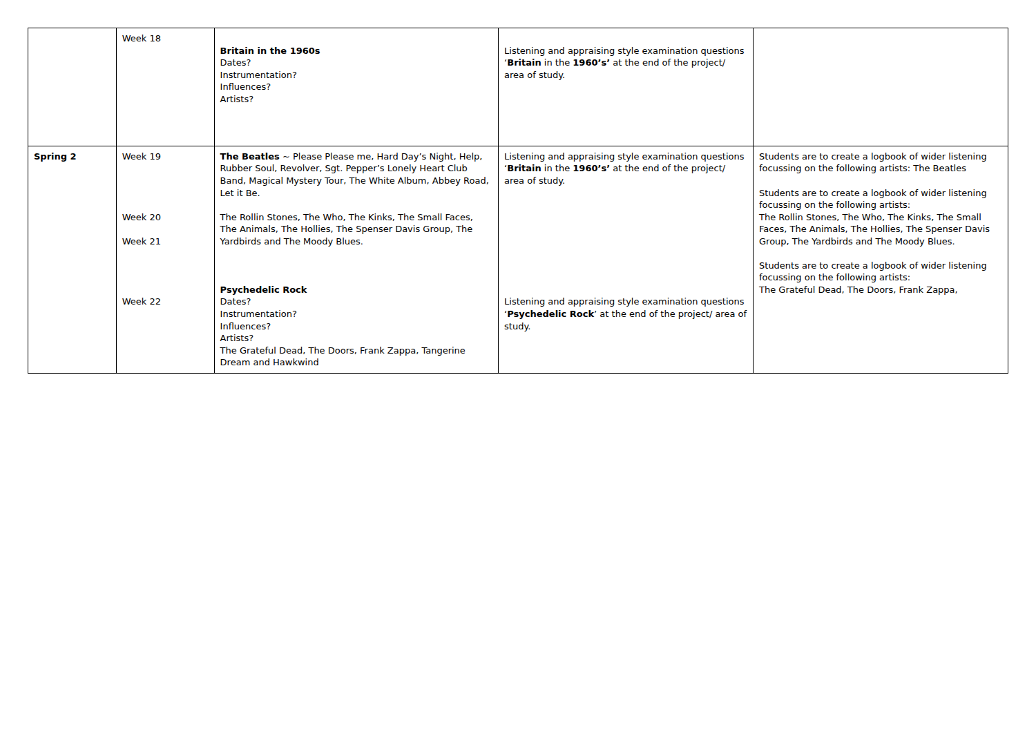| | Week 18 | Britain in the 1960s Dates? Instrumentation? Influences? Artists? | Listening and appraising style examination questions ‘ Britain in the 1960’s’ at the end of the project/ area of study. | |
| Spring 2 | Week 19 Week 20 Week 21 Week 22 | The Beatles ~ Please Please me, Hard Day’s Night, Help, Rubber Soul, Revolver, Sgt. Pepper’s Lonely Heart Club Band, Magical Mystery Tour, The White Album, Abbey Road, Let it Be. The Rollin Stones, The Who, The Kinks, The Small Faces, The Animals, The Hollies, The Spenser Davis Group, The Yardbirds and The Moody Blues. Psychedelic Rock Dates? Instrumentation? Influences? Artists? The Grateful Dead, The Doors, Frank Zappa, Tangerine Dream and Hawkwind | Listening and appraising style examination questions ‘ Britain in the 1960’s’ at the end of the project/ area of study. Listening and appraising style examination questions ‘ Psychedelic Rock ’ at the end of the project/ area of study. | Students are to create a logbook of wider listening focussing on the following artists: The Beatles Students are to create a logbook of wider listening focussing on the following artists: The Rollin Stones, The Who, The Kinks, The Small Faces, The Animals, The Hollies, The Spenser Davis Group, The Yardbirds and The Moody Blues. Students are to create a logbook of wider listening focussing on the following artists: The Grateful Dead, The Doors, Frank Zappa, |